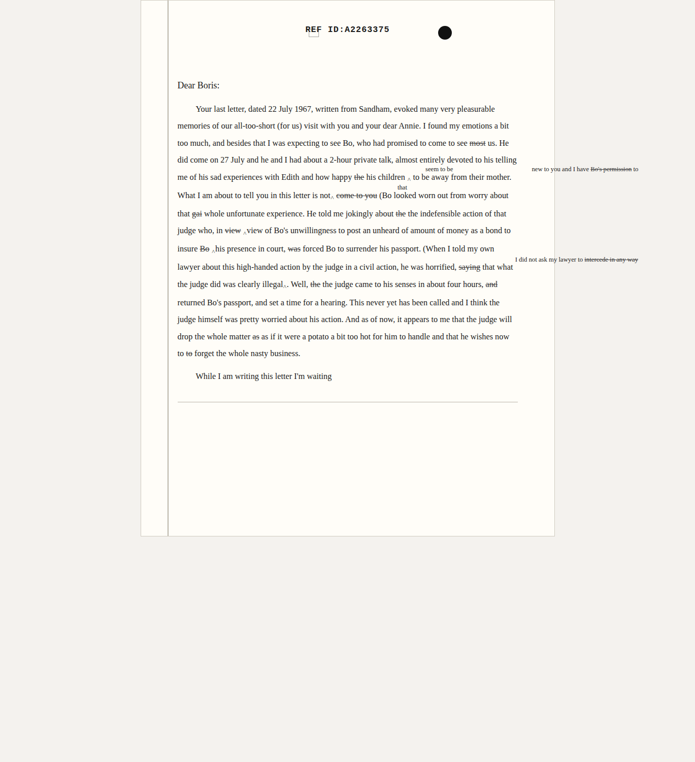REF ID:A2263375
Dear Boris:
Your last letter, dated 22 July 1967, written from Sandham, evoked many very pleasurable memories of our all-too-short (for us) visit with you and your dear Annie. I found my emotions a bit too much, and besides that I was expecting to see Bo, who had promised to come to see most us. He did come on 27 July and he and I had about a 2-hour private talk, almost entirely devoted to his telling me of his sad experiences with Edith and how happy the his children seem to be^ to be away from their mother. new to you and I have Bo's permission to What I am about to tell you in this letter is not^ come to you that(Bo looked worn out from worry about that gai whole unfortunate experience. He told me jokingly about the the indefensible action of that judge who, in view ^view of Bo's unwillingness to post an unheard of amount of money as a bond to insure Bo ^his presence in court, was forced Bo to surrender his passport. (When I told my own lawyer about this high-handed action by the judge in a civil action, he was horrified, saying that I did not ask my lawyer to intercede in any waywhat the judge did was clearly illegal^. Well, the the judge came to his senses in about four hours, and returned Bo's passport, and set a time for a hearing. This never yet has been called and I think the judge himself was pretty worried about his action. And as of now, it appears to me that the judge will drop the whole matter as as if it were a potato a bit too hot for him to handle and that he wishes now to to forget the whole nasty business.
While I am writing this letter I'm waiting